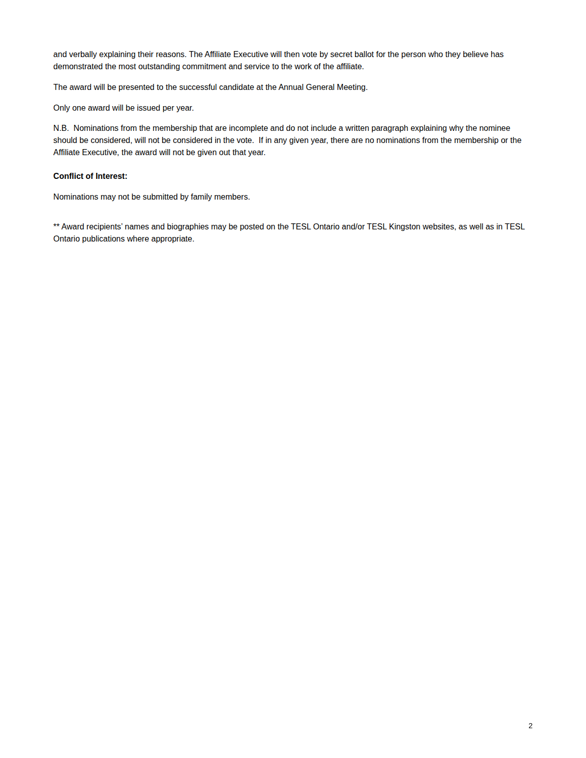and verbally explaining their reasons. The Affiliate Executive will then vote by secret ballot for the person who they believe has demonstrated the most outstanding commitment and service to the work of the affiliate.
The award will be presented to the successful candidate at the Annual General Meeting.
Only one award will be issued per year.
N.B. Nominations from the membership that are incomplete and do not include a written paragraph explaining why the nominee should be considered, will not be considered in the vote. If in any given year, there are no nominations from the membership or the Affiliate Executive, the award will not be given out that year.
Conflict of Interest:
Nominations may not be submitted by family members.
** Award recipients’ names and biographies may be posted on the TESL Ontario and/or TESL Kingston websites, as well as in TESL Ontario publications where appropriate.
2